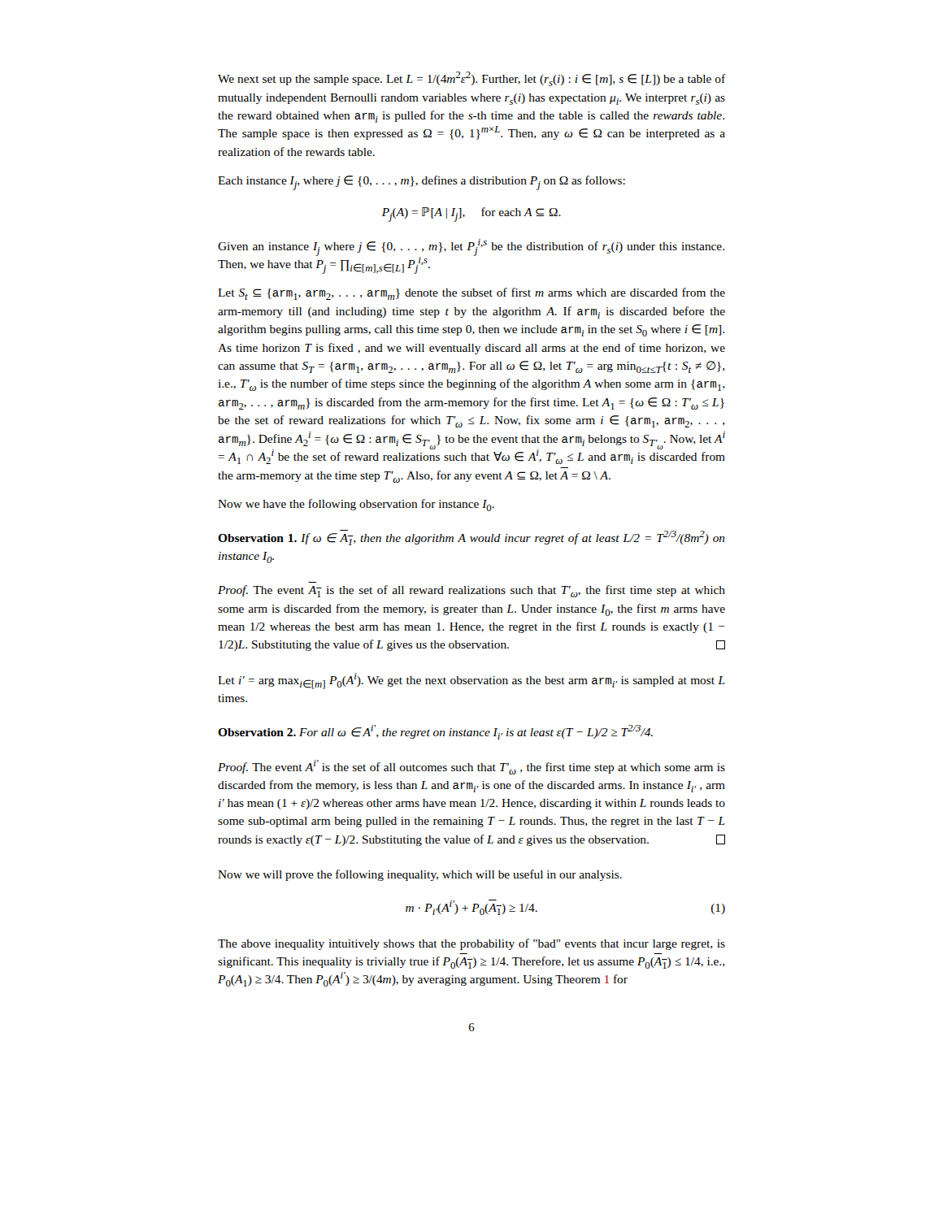We next set up the sample space. Let L = 1/(4m2ε2). Further, let (rs(i) : i ∈ [m], s ∈ [L]) be a table of mutually independent Bernoulli random variables where rs(i) has expectation μi. We interpret rs(i) as the reward obtained when armi is pulled for the s-th time and the table is called the rewards table. The sample space is then expressed as Ω = {0, 1}m×L. Then, any ω ∈ Ω can be interpreted as a realization of the rewards table.
Each instance Ij, where j ∈ {0, . . . , m}, defines a distribution Pj on Ω as follows:
Pj(A) = ℙ[A | Ij], for each A ⊆ Ω.
Given an instance Ij where j ∈ {0, . . . , m}, let Pji,s be the distribution of rs(i) under this instance. Then, we have that Pj = ∏i∈[m],s∈[L] Pji,s.
Let St ⊆ {arm1, arm2, . . . , armm} denote the subset of first m arms which are discarded from the arm-memory till (and including) time step t by the algorithm A. If armi is discarded before the algorithm begins pulling arms, call this time step 0, then we include armi in the set S0 where i ∈ [m]. As time horizon T is fixed , and we will eventually discard all arms at the end of time horizon, we can assume that ST = {arm1, arm2, . . . , armm}. For all ω ∈ Ω, let T′ω = arg min0≤t≤T{t : St ≠ ∅}, i.e., T′ω is the number of time steps since the beginning of the algorithm A when some arm in {arm1, arm2, . . . , armm} is discarded from the arm-memory for the first time. Let A1 = {ω ∈ Ω : T′ω ≤ L} be the set of reward realizations for which T′ω ≤ L. Now, fix some arm i ∈ {arm1, arm2, . . . , armm}. Define A2i = {ω ∈ Ω : armi ∈ ST′ω} to be the event that the armi belongs to ST′ω. Now, let Ai = A1 ∩ A2i be the set of reward realizations such that ∀ω ∈ Ai, T′ω ≤ L and armi is discarded from the arm-memory at the time step T′ω. Also, for any event A ⊆ Ω, let A = Ω \ A.
Now we have the following observation for instance I0.
Observation 1. If ω ∈ A1, then the algorithm A would incur regret of at least L/2 = T2/3/(8m2) on instance I0.
Proof. The event A1 is the set of all reward realizations such that T′ω, the first time step at which some arm is discarded from the memory, is greater than L. Under instance I0, the first m arms have mean 1/2 whereas the best arm has mean 1. Hence, the regret in the first L rounds is exactly (1 − 1/2)L. Substituting the value of L gives us the observation.
Let i′ = arg maxi∈[m] P0(Ai). We get the next observation as the best arm armi′ is sampled at most L times.
Observation 2. For all ω ∈ Ai′, the regret on instance Ii′ is at least ε(T − L)/2 ≥ T2/3/4.
Proof. The event Ai′ is the set of all outcomes such that T′ω , the first time step at which some arm is discarded from the memory, is less than L and armi′ is one of the discarded arms. In instance Ii′ , arm i′ has mean (1 + ε)/2 whereas other arms have mean 1/2. Hence, discarding it within L rounds leads to some sub-optimal arm being pulled in the remaining T − L rounds. Thus, the regret in the last T − L rounds is exactly ε(T − L)/2. Substituting the value of L and ε gives us the observation.
Now we will prove the following inequality, which will be useful in our analysis.
m · Pi′(Ai′) + P0(A1) ≥ 1/4. (1)
The above inequality intuitively shows that the probability of "bad" events that incur large regret, is significant. This inequality is trivially true if P0(A1) ≥ 1/4. Therefore, let us assume P0(A1) ≤ 1/4, i.e., P0(A1) ≥ 3/4. Then P0(Ai′) ≥ 3/(4m), by averaging argument. Using Theorem 1 for
6